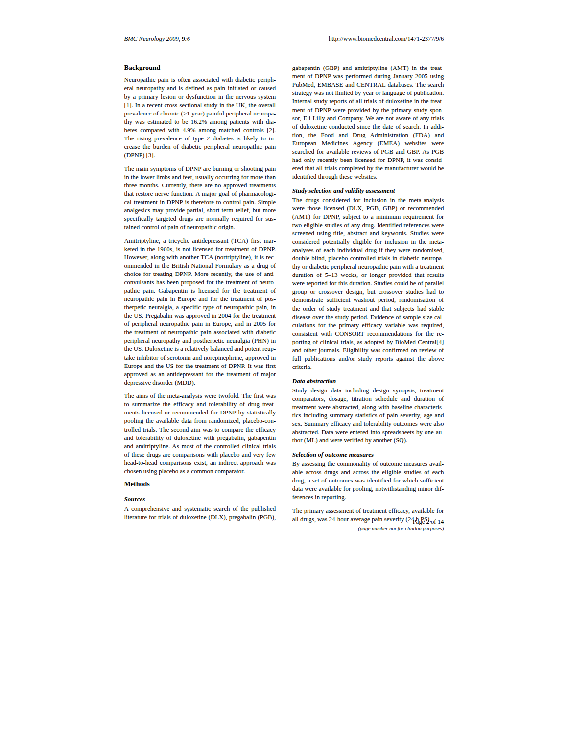BMC Neurology 2009, 9:6
http://www.biomedcentral.com/1471-2377/9/6
Background
Neuropathic pain is often associated with diabetic peripheral neuropathy and is defined as pain initiated or caused by a primary lesion or dysfunction in the nervous system [1]. In a recent cross-sectional study in the UK, the overall prevalence of chronic (>1 year) painful peripheral neuropathy was estimated to be 16.2% among patients with diabetes compared with 4.9% among matched controls [2]. The rising prevalence of type 2 diabetes is likely to increase the burden of diabetic peripheral neuropathic pain (DPNP) [3].
The main symptoms of DPNP are burning or shooting pain in the lower limbs and feet, usually occurring for more than three months. Currently, there are no approved treatments that restore nerve function. A major goal of pharmacological treatment in DPNP is therefore to control pain. Simple analgesics may provide partial, short-term relief, but more specifically targeted drugs are normally required for sustained control of pain of neuropathic origin.
Amitriptyline, a tricyclic antidepressant (TCA) first marketed in the 1960s, is not licensed for treatment of DPNP. However, along with another TCA (nortriptyline), it is recommended in the British National Formulary as a drug of choice for treating DPNP. More recently, the use of anticonvulsants has been proposed for the treatment of neuropathic pain. Gabapentin is licensed for the treatment of neuropathic pain in Europe and for the treatment of postherpetic neuralgia, a specific type of neuropathic pain, in the US. Pregabalin was approved in 2004 for the treatment of peripheral neuropathic pain in Europe, and in 2005 for the treatment of neuropathic pain associated with diabetic peripheral neuropathy and postherpetic neuralgia (PHN) in the US. Duloxetine is a relatively balanced and potent reuptake inhibitor of serotonin and norepinephrine, approved in Europe and the US for the treatment of DPNP. It was first approved as an antidepressant for the treatment of major depressive disorder (MDD).
The aims of the meta-analysis were twofold. The first was to summarize the efficacy and tolerability of drug treatments licensed or recommended for DPNP by statistically pooling the available data from randomized, placebo-controlled trials. The second aim was to compare the efficacy and tolerability of duloxetine with pregabalin, gabapentin and amitriptyline. As most of the controlled clinical trials of these drugs are comparisons with placebo and very few head-to-head comparisons exist, an indirect approach was chosen using placebo as a common comparator.
Methods
Sources
A comprehensive and systematic search of the published literature for trials of duloxetine (DLX), pregabalin (PGB), gabapentin (GBP) and amitriptyline (AMT) in the treatment of DPNP was performed during January 2005 using PubMed, EMBASE and CENTRAL databases. The search strategy was not limited by year or language of publication. Internal study reports of all trials of duloxetine in the treatment of DPNP were provided by the primary study sponsor, Eli Lilly and Company. We are not aware of any trials of duloxetine conducted since the date of search. In addition, the Food and Drug Administration (FDA) and European Medicines Agency (EMEA) websites were searched for available reviews of PGB and GBP. As PGB had only recently been licensed for DPNP, it was considered that all trials completed by the manufacturer would be identified through these websites.
Study selection and validity assessment
The drugs considered for inclusion in the meta-analysis were those licensed (DLX, PGB, GBP) or recommended (AMT) for DPNP, subject to a minimum requirement for two eligible studies of any drug. Identified references were screened using title, abstract and keywords. Studies were considered potentially eligible for inclusion in the meta-analyses of each individual drug if they were randomised, double-blind, placebo-controlled trials in diabetic neuropathy or diabetic peripheral neuropathic pain with a treatment duration of 5–13 weeks, or longer provided that results were reported for this duration. Studies could be of parallel group or crossover design, but crossover studies had to demonstrate sufficient washout period, randomisation of the order of study treatment and that subjects had stable disease over the study period. Evidence of sample size calculations for the primary efficacy variable was required, consistent with CONSORT recommendations for the reporting of clinical trials, as adopted by BioMed Central[4] and other journals. Eligibility was confirmed on review of full publications and/or study reports against the above criteria.
Data abstraction
Study design data including design synopsis, treatment comparators, dosage, titration schedule and duration of treatment were abstracted, along with baseline characteristics including summary statistics of pain severity, age and sex. Summary efficacy and tolerability outcomes were also abstracted. Data were entered into spreadsheets by one author (ML) and were verified by another (SQ).
Selection of outcome measures
By assessing the commonality of outcome measures available across drugs and across the eligible studies of each drug, a set of outcomes was identified for which sufficient data were available for pooling, notwithstanding minor differences in reporting.
The primary assessment of treatment efficacy, available for all drugs, was 24-hour average pain severity (24 h PS),
Page 2 of 14
(page number not for citation purposes)